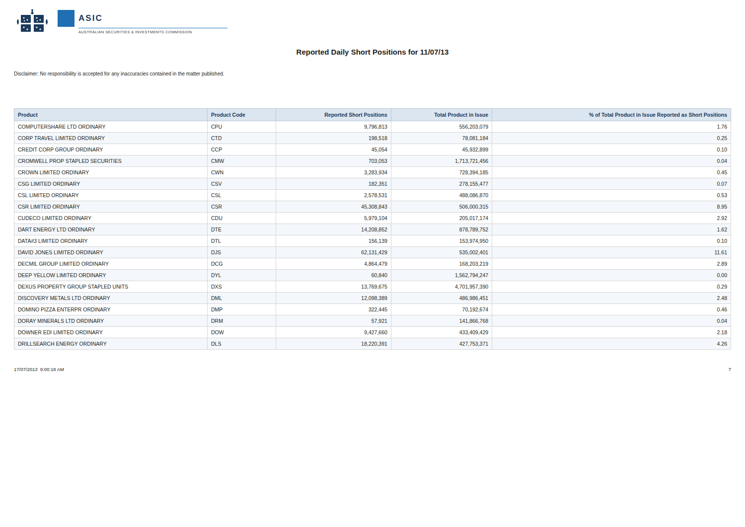ASIC
AUSTRALIAN SECURITIES & INVESTMENTS COMMISSION
Reported Daily Short Positions for 11/07/13
Disclaimer: No responsibility is accepted for any inaccuracies contained in the matter published.
| Product | Product Code | Reported Short Positions | Total Product in Issue | % of Total Product in Issue Reported as Short Positions |
| --- | --- | --- | --- | --- |
| COMPUTERSHARE LTD ORDINARY | CPU | 9,796,813 | 556,203,079 | 1.76 |
| CORP TRAVEL LIMITED ORDINARY | CTD | 198,518 | 78,081,184 | 0.25 |
| CREDIT CORP GROUP ORDINARY | CCP | 45,054 | 45,932,899 | 0.10 |
| CROMWELL PROP STAPLED SECURITIES | CMW | 703,053 | 1,713,721,456 | 0.04 |
| CROWN LIMITED ORDINARY | CWN | 3,283,934 | 728,394,185 | 0.45 |
| CSG LIMITED ORDINARY | CSV | 182,351 | 278,155,477 | 0.07 |
| CSL LIMITED ORDINARY | CSL | 2,578,531 | 488,086,870 | 0.53 |
| CSR LIMITED ORDINARY | CSR | 45,308,843 | 506,000,315 | 8.95 |
| CUDECO LIMITED ORDINARY | CDU | 5,979,104 | 205,017,174 | 2.92 |
| DART ENERGY LTD ORDINARY | DTE | 14,208,852 | 878,789,752 | 1.62 |
| DATA#3 LIMITED ORDINARY | DTL | 156,139 | 153,974,950 | 0.10 |
| DAVID JONES LIMITED ORDINARY | DJS | 62,131,429 | 535,002,401 | 11.61 |
| DECMIL GROUP LIMITED ORDINARY | DCG | 4,864,479 | 168,203,219 | 2.89 |
| DEEP YELLOW LIMITED ORDINARY | DYL | 60,840 | 1,562,794,247 | 0.00 |
| DEXUS PROPERTY GROUP STAPLED UNITS | DXS | 13,769,675 | 4,701,957,390 | 0.29 |
| DISCOVERY METALS LTD ORDINARY | DML | 12,098,389 | 486,986,451 | 2.48 |
| DOMINO PIZZA ENTERPR ORDINARY | DMP | 322,445 | 70,192,674 | 0.46 |
| DORAY MINERALS LTD ORDINARY | DRM | 57,921 | 141,866,768 | 0.04 |
| DOWNER EDI LIMITED ORDINARY | DOW | 9,427,660 | 433,409,429 | 2.18 |
| DRILLSEARCH ENERGY ORDINARY | DLS | 18,220,391 | 427,753,371 | 4.26 |
17/07/2013 9:00:18 AM 7